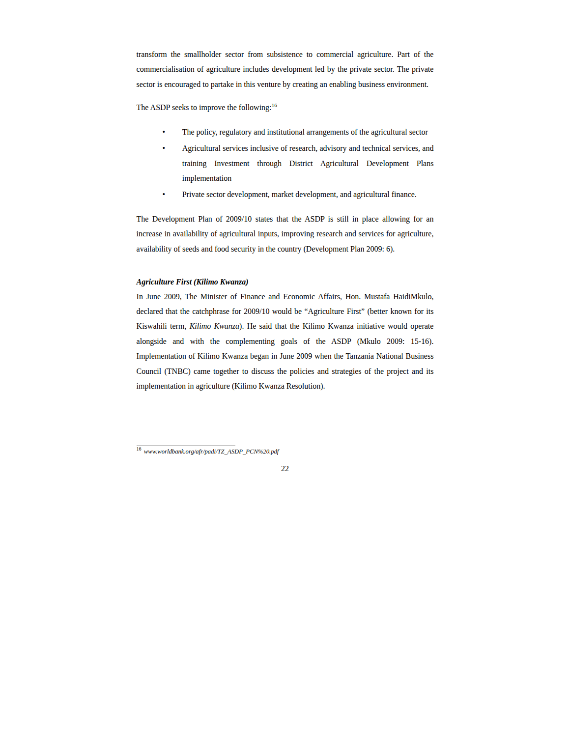transform the smallholder sector from subsistence to commercial agriculture. Part of the commercialisation of agriculture includes development led by the private sector. The private sector is encouraged to partake in this venture by creating an enabling business environment.
The ASDP seeks to improve the following:16
The policy, regulatory and institutional arrangements of the agricultural sector
Agricultural services inclusive of research, advisory and technical services, and training Investment through District Agricultural Development Plans implementation
Private sector development, market development, and agricultural finance.
The Development Plan of 2009/10 states that the ASDP is still in place allowing for an increase in availability of agricultural inputs, improving research and services for agriculture, availability of seeds and food security in the country (Development Plan 2009: 6).
Agriculture First (Kilimo Kwanza)
In June 2009, The Minister of Finance and Economic Affairs, Hon. Mustafa HaidiMkulo, declared that the catchphrase for 2009/10 would be “Agriculture First” (better known for its Kiswahili term, Kilimo Kwanza). He said that the Kilimo Kwanza initiative would operate alongside and with the complementing goals of the ASDP (Mkulo 2009: 15-16). Implementation of Kilimo Kwanza began in June 2009 when the Tanzania National Business Council (TNBC) came together to discuss the policies and strategies of the project and its implementation in agriculture (Kilimo Kwanza Resolution).
16 www.worldbank.org/afr/padi/TZ_ASDP_PCN%20.pdf
22